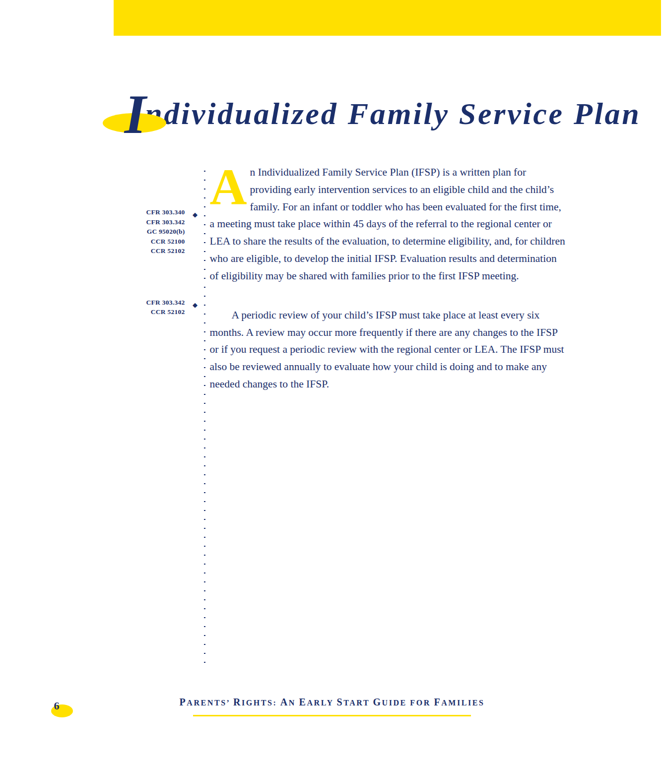Individualized Family Service Plan
CFR 303.340
CFR 303.342
GC 95020(b)
CCR 52100
CCR 52102
◆
A n Individualized Family Service Plan (IFSP) is a written plan for providing early intervention services to an eligible child and the child’s family. For an infant or toddler who has been evaluated for the first time, a meeting must take place within 45 days of the referral to the regional center or LEA to share the results of the evaluation, to determine eligibility, and, for children who are eligible, to develop the initial IFSP. Evaluation results and determination of eligibility may be shared with families prior to the first IFSP meeting.
CFR 303.342
CCR 52102
◆
A periodic review of your child’s IFSP must take place at least every six months. A review may occur more frequently if there are any changes to the IFSP or if you request a periodic review with the regional center or LEA. The IFSP must also be reviewed annually to evaluate how your child is doing and to make any needed changes to the IFSP.
6
Parents’ Rights: An Early Start Guide for Families